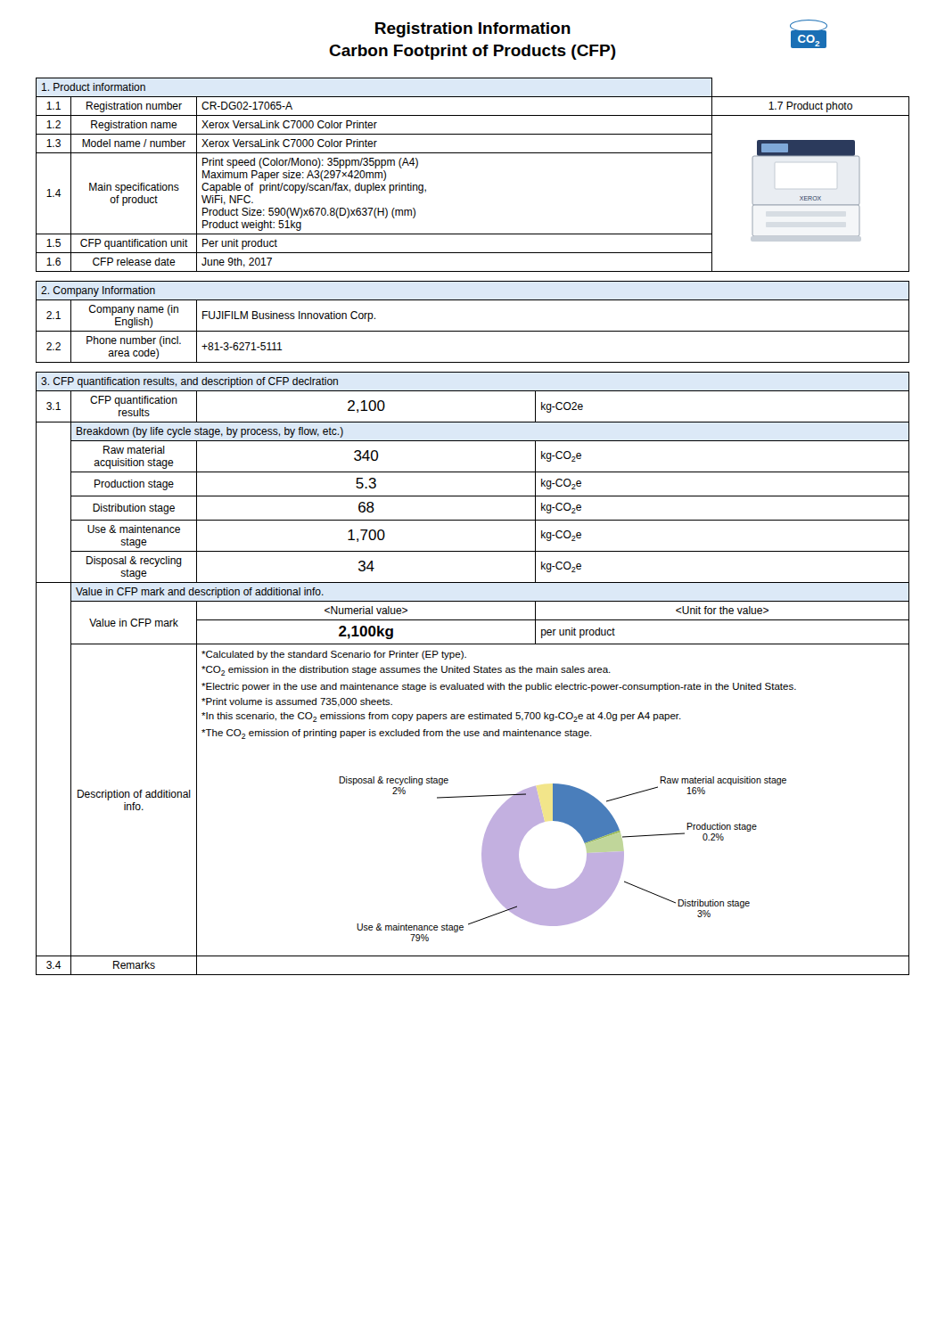Registration Information
Carbon Footprint of Products (CFP)
CO2
| 1. Product information |
| 1.1 | Registration number | CR-DG02-17065-A | 1.7 Product photo |
| 1.2 | Registration name | Xerox VersaLink C7000 Color Printer | XEROX |
| 1.3 | Model name / number | Xerox VersaLink C7000 Color Printer |
| 1.4 | Main specifications of product | Print speed (Color/Mono): 35ppm/35ppm (A4) Maximum Paper size: A3(297×420mm) Capable of print/copy/scan/fax, duplex printing, WiFi, NFC. Product Size: 590(W)x670.8(D)x637(H) (mm) Product weight: 51kg |
| 1.5 | CFP quantification unit | Per unit product |
| 1.6 | CFP release date | June 9th, 2017 |
| 2. Company Information |
| 2.1 | Company name (in English) | FUJIFILM Business Innovation Corp. |
| 2.2 | Phone number (incl. area code) | +81-3-6271-5111 |
| 3. CFP quantification results, and description of CFP declration |
| 3.1 | CFP quantification results | 2,100 | kg-CO2e |
| | Breakdown (by life cycle stage, by process, by flow, etc.) |
| Raw material acquisition stage | 340 | kg-CO 2 e |
| Production stage | 5.3 | kg-CO 2 e |
| Distribution stage | 68 | kg-CO 2 e |
| Use & maintenance stage | 1,700 | kg-CO 2 e |
| Disposal & recycling stage | 34 | kg-CO 2 e |
| | Value in CFP mark and description of additional info. |
| Value in CFP mark | <Numerial value> | <Unit for the value> |
| 2,100kg | per unit product |
| Description of additional info. | *Calculated by the standard Scenario for Printer (EP type). *CO 2 emission in the distribution stage assumes the United States as the main sales area. *Electric power in the use and maintenance stage is evaluated with the public electric-power-consumption-rate in the United States. *Print volume is assumed 735,000 sheets. *In this scenario, the CO 2 emissions from copy papers are estimated 5,700 kg-CO 2 e at 4.0g per A4 paper. *The CO 2 emission of printing paper is excluded from the use and maintenance stage. Raw material acquisition stage 16% Production stage 0.2% Distribution stage 3% Disposal & recycling stage 2% Use & maintenance stage 79% |
| 3.4 | Remarks | |